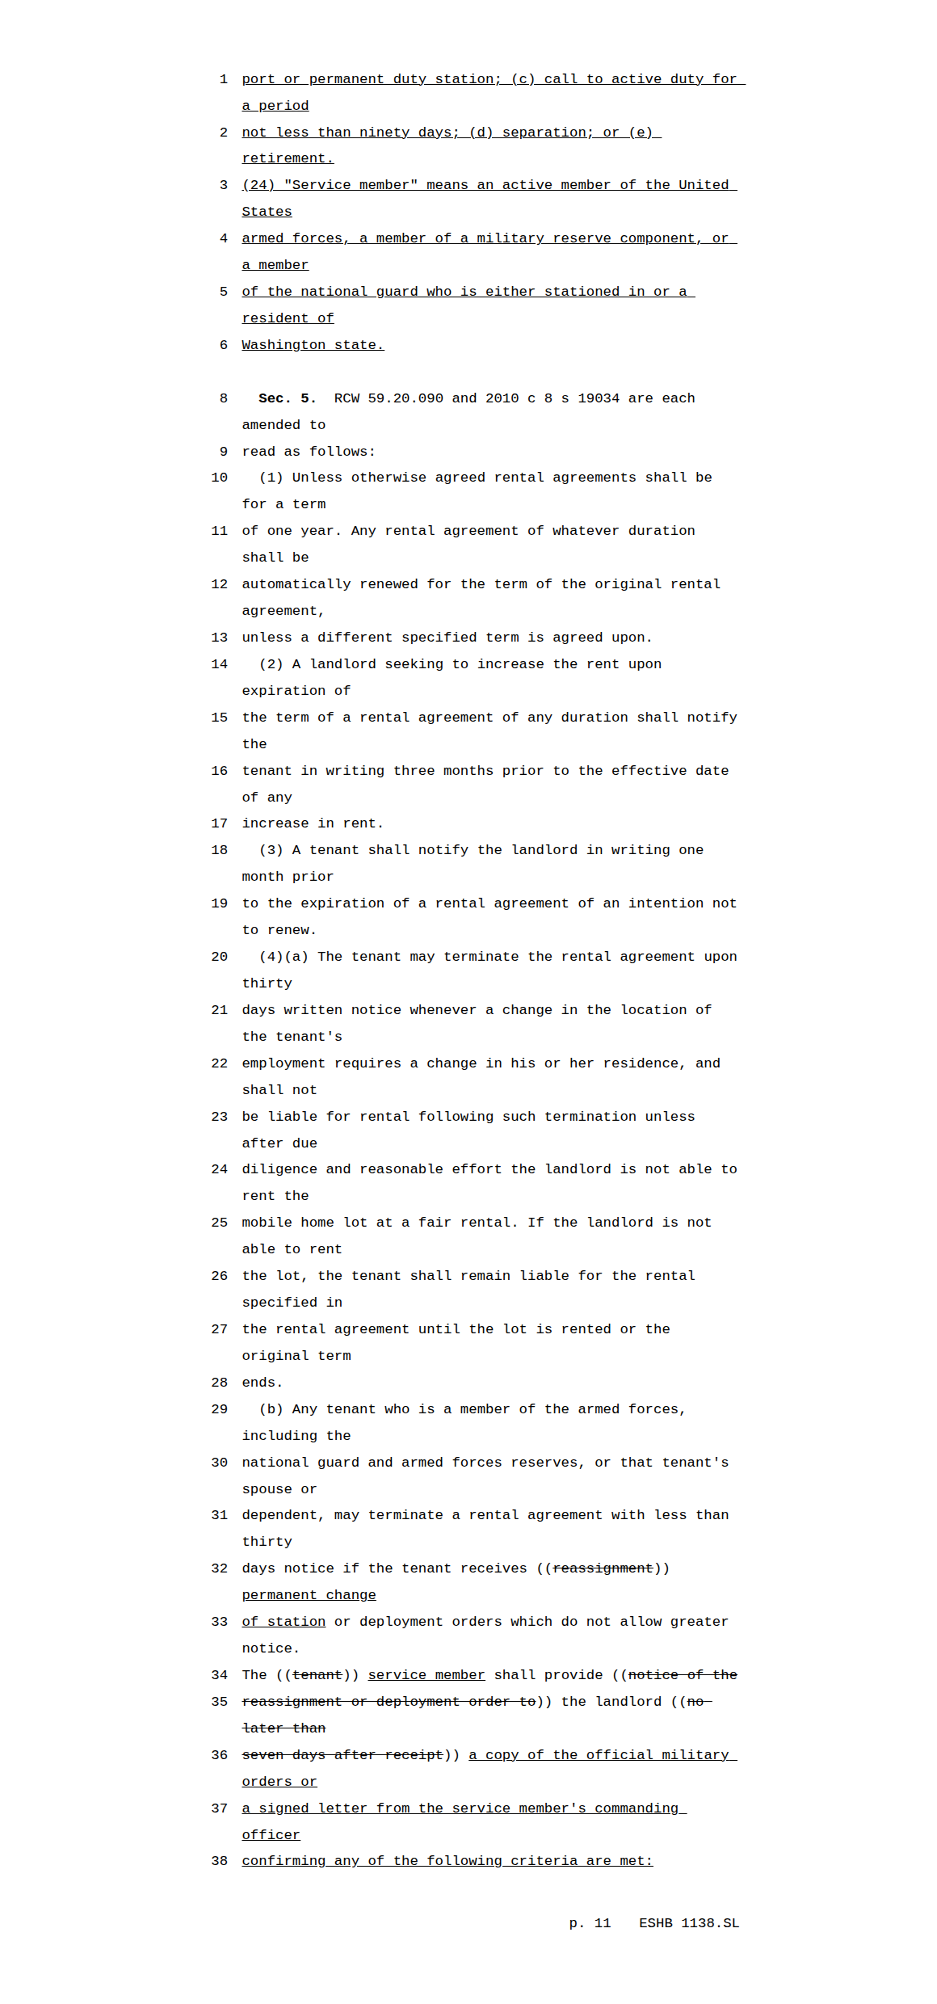port or permanent duty station; (c) call to active duty for a period
not less than ninety days; (d) separation; or (e) retirement.
(24) "Service member" means an active member of the United States
armed forces, a member of a military reserve component, or a member
of the national guard who is either stationed in or a resident of
Washington state.
Sec. 5. RCW 59.20.090 and 2010 c 8 s 19034 are each amended to
read as follows:
(1) Unless otherwise agreed rental agreements shall be for a term
of one year. Any rental agreement of whatever duration shall be
automatically renewed for the term of the original rental agreement,
unless a different specified term is agreed upon.
(2) A landlord seeking to increase the rent upon expiration of
the term of a rental agreement of any duration shall notify the
tenant in writing three months prior to the effective date of any
increase in rent.
(3) A tenant shall notify the landlord in writing one month prior
to the expiration of a rental agreement of an intention not to renew.
(4)(a) The tenant may terminate the rental agreement upon thirty
days written notice whenever a change in the location of the tenant's
employment requires a change in his or her residence, and shall not
be liable for rental following such termination unless after due
diligence and reasonable effort the landlord is not able to rent the
mobile home lot at a fair rental. If the landlord is not able to rent
the lot, the tenant shall remain liable for the rental specified in
the rental agreement until the lot is rented or the original term
ends.
(b) Any tenant who is a member of the armed forces, including the
national guard and armed forces reserves, or that tenant's spouse or
dependent, may terminate a rental agreement with less than thirty
days notice if the tenant receives ((reassignment)) permanent change
of station or deployment orders which do not allow greater notice.
The ((tenant)) service member shall provide ((notice of the
reassignment or deployment order to)) the landlord ((no later than
seven days after receipt)) a copy of the official military orders or
a signed letter from the service member's commanding officer
confirming any of the following criteria are met:
p. 11 ESHB 1138.SL